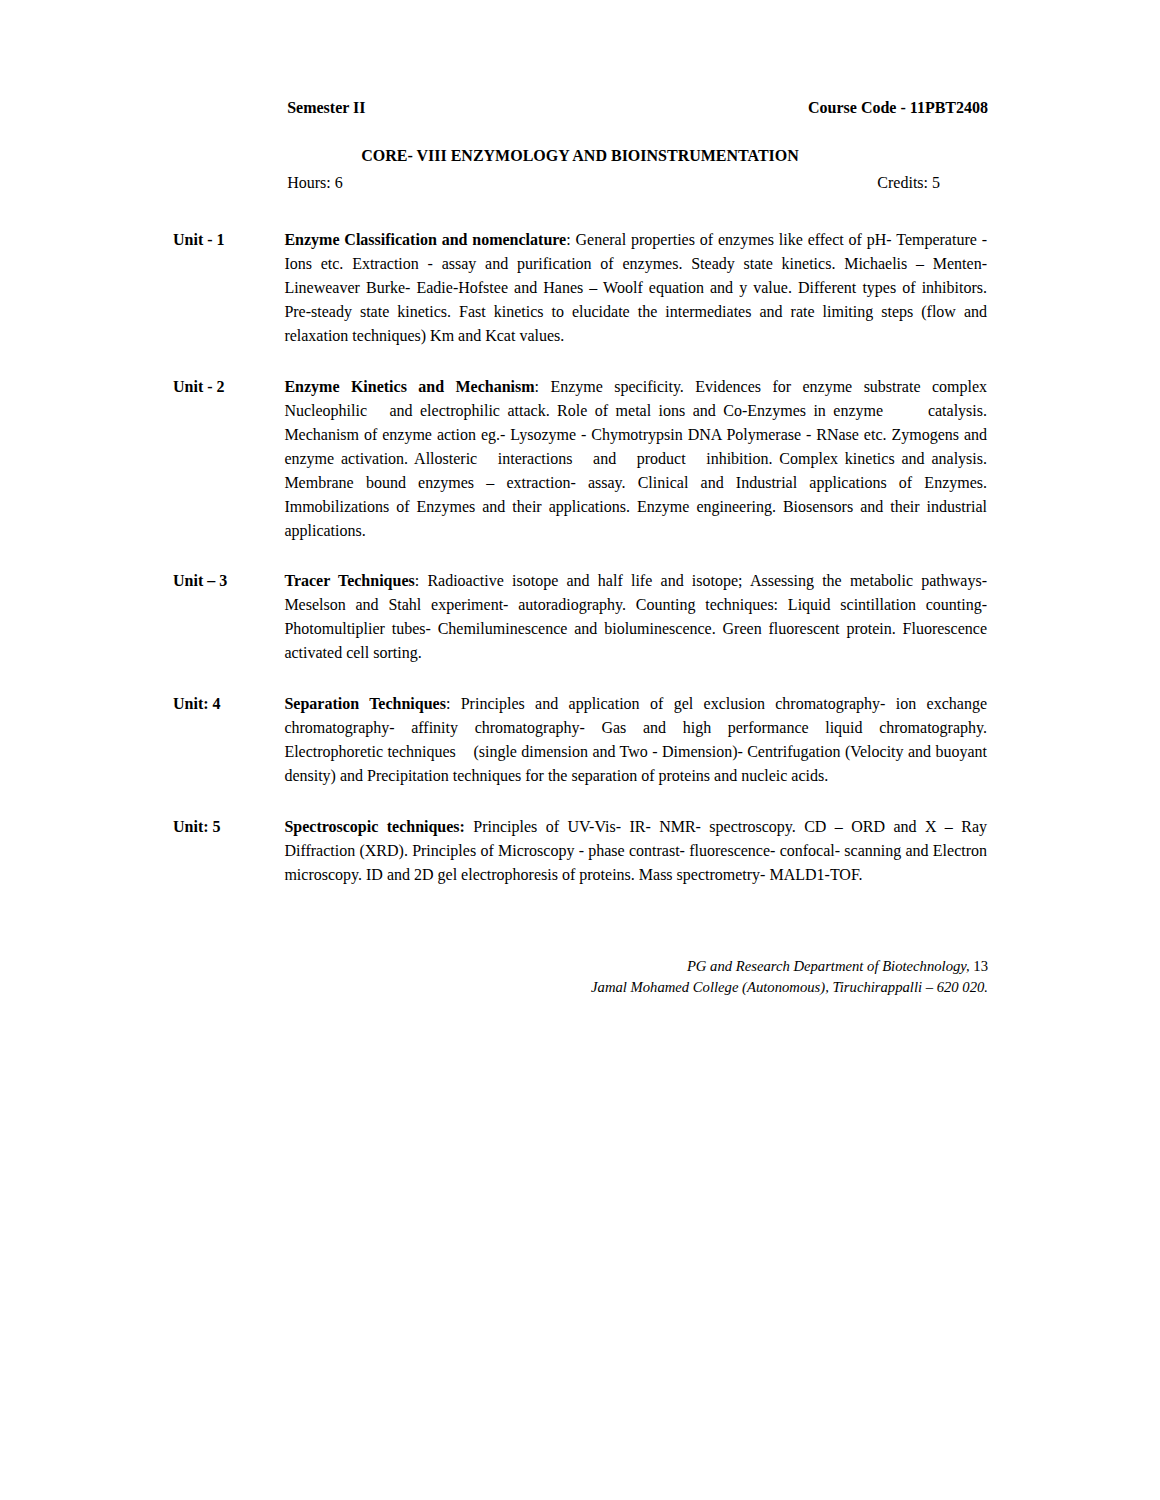Semester II Course Code - 11PBT2408
CORE- VIII ENZYMOLOGY AND BIOINSTRUMENTATION
Hours: 6 Credits: 5
| Unit - 1 | Enzyme Classification and nomenclature : General properties of enzymes like effect of pH- Temperature - Ions etc. Extraction - assay and purification of enzymes. Steady state kinetics. Michaelis – Menten- Lineweaver Burke- Eadie-Hofstee and Hanes – Woolf equation and y value. Different types of inhibitors. Pre-steady state kinetics. Fast kinetics to elucidate the intermediates and rate limiting steps (flow and relaxation techniques) Km and Kcat values. |
| Unit - 2 | Enzyme Kinetics and Mechanism : Enzyme specificity. Evidences for enzyme substrate complex Nucleophilic and electrophilic attack. Role of metal ions and Co-Enzymes in enzyme catalysis. Mechanism of enzyme action eg.- Lysozyme - Chymotrypsin DNA Polymerase - RNase etc. Zymogens and enzyme activation. Allosteric interactions and product inhibition. Complex kinetics and analysis. Membrane bound enzymes – extraction- assay. Clinical and Industrial applications of Enzymes. Immobilizations of Enzymes and their applications. Enzyme engineering. Biosensors and their industrial applications. |
| Unit – 3 | Tracer Techniques : Radioactive isotope and half life and isotope; Assessing the metabolic pathways- Meselson and Stahl experiment- autoradiography. Counting techniques: Liquid scintillation counting- Photomultiplier tubes- Chemiluminescence and bioluminescence. Green fluorescent protein. Fluorescence activated cell sorting. |
| Unit: 4 | Separation Techniques : Principles and application of gel exclusion chromatography- ion exchange chromatography- affinity chromatography- Gas and high performance liquid chromatography. Electrophoretic techniques (single dimension and Two - Dimension)- Centrifugation (Velocity and buoyant density) and Precipitation techniques for the separation of proteins and nucleic acids. |
| Unit: 5 | Spectroscopic techniques: Principles of UV-Vis- IR- NMR- spectroscopy. CD – ORD and X – Ray Diffraction (XRD). Principles of Microscopy - phase contrast- fluorescence- confocal- scanning and Electron microscopy. ID and 2D gel electrophoresis of proteins. Mass spectrometry- MALD1-TOF. |
PG and Research Department of Biotechnology, 13
Jamal Mohamed College (Autonomous), Tiruchirappalli – 620 020.